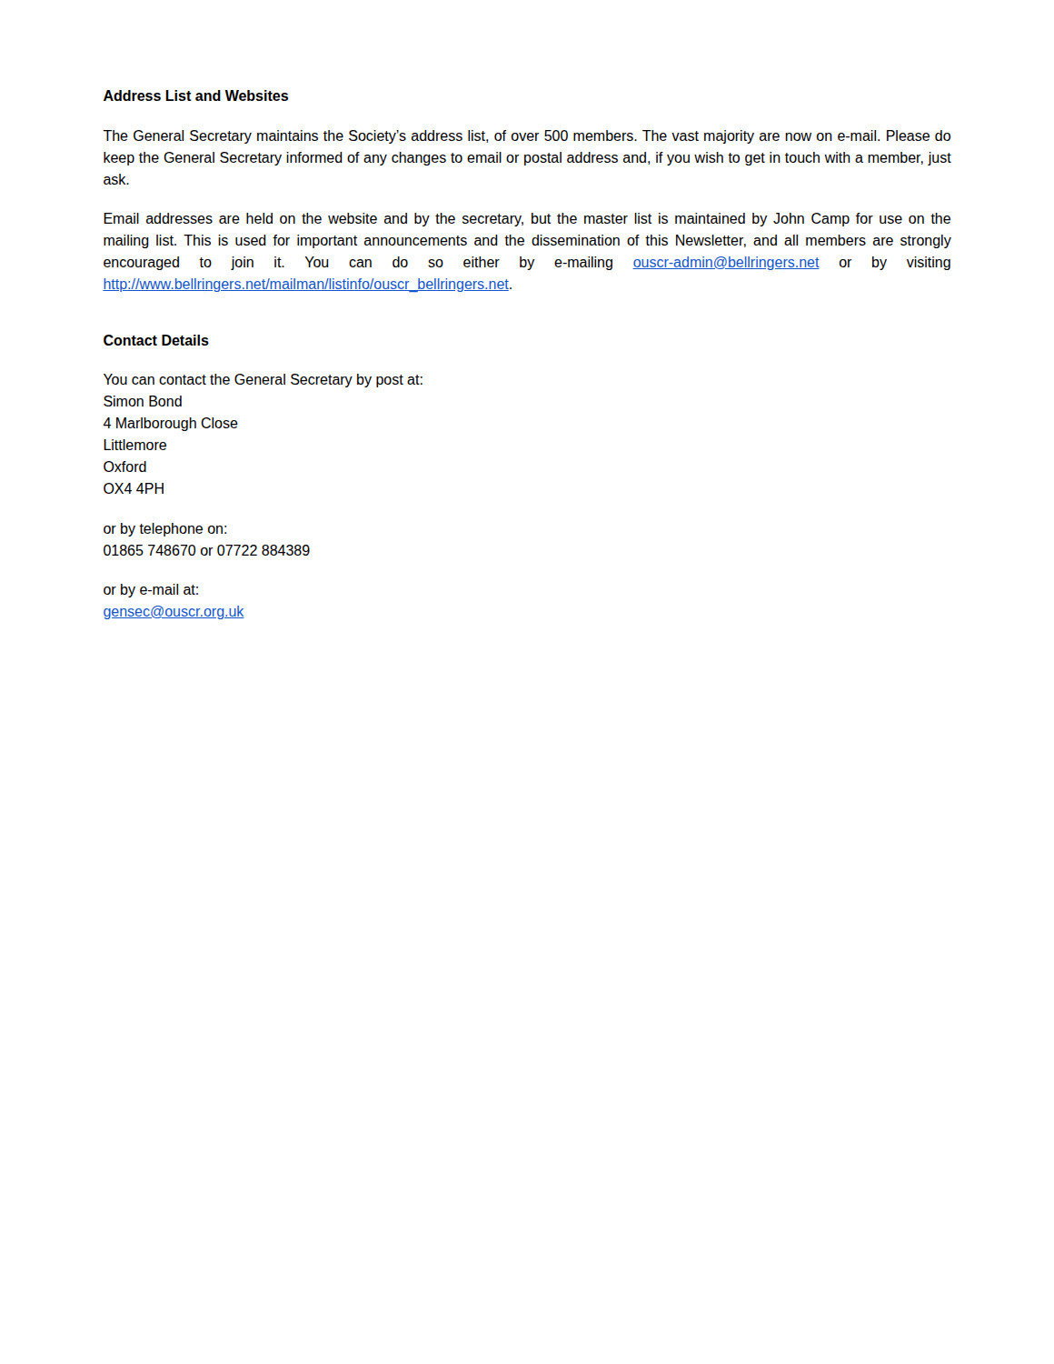Address List and Websites
The General Secretary maintains the Society’s address list, of over 500 members. The vast majority are now on e-mail. Please do keep the General Secretary informed of any changes to email or postal address and, if you wish to get in touch with a member, just ask.
Email addresses are held on the website and by the secretary, but the master list is maintained by John Camp for use on the mailing list. This is used for important announcements and the dissemination of this Newsletter, and all members are strongly encouraged to join it. You can do so either by e-mailing ouscr-admin@bellringers.net or by visiting http://www.bellringers.net/mailman/listinfo/ouscr_bellringers.net.
Contact Details
You can contact the General Secretary by post at:
Simon Bond
4 Marlborough Close
Littlemore
Oxford
OX4 4PH
or by telephone on:
01865 748670 or 07722 884389
or by e-mail at:
gensec@ouscr.org.uk